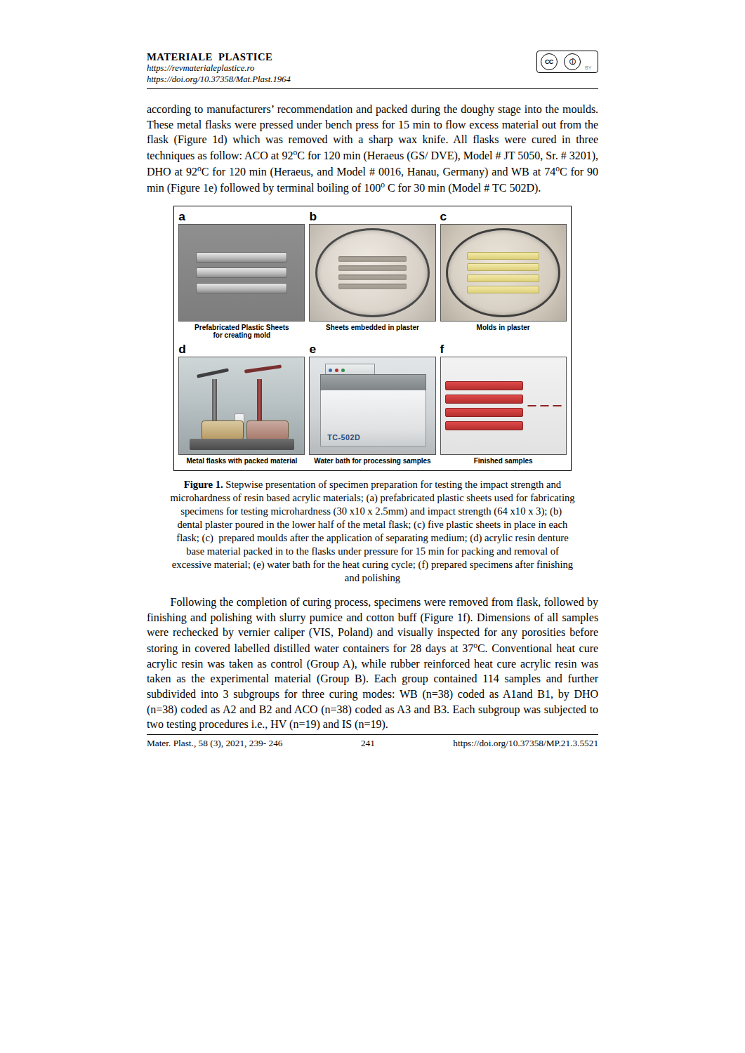MATERIALE PLASTICE
https://revmaterialeplastice.ro https://doi.org/10.37358/Mat.Plast.1964
CC
ⓘ
BY
according to manufacturers’ recommendation and packed during the doughy stage into the moulds. These metal flasks were pressed under bench press for 15 min to flow excess material out from the flask (Figure 1d) which was removed with a sharp wax knife. All flasks were cured in three techniques as follow: ACO at 92oC for 120 min (Heraeus (GS/ DVE), Model # JT 5050, Sr. # 3201), DHO at 92oC for 120 min (Heraeus, and Model # 0016, Hanau, Germany) and WB at 74oC for 90 min (Figure 1e) followed by terminal boiling of 100o C for 30 min (Model # TC 502D).
a
Prefabricated Plastic Sheets
for creating mold
b
Sheets embedded in plaster
c
Molds in plaster
d
Metal flasks with packed material
e
TC-502D
Water bath for processing samples
f
Finished samples
Figure 1. Stepwise presentation of specimen preparation for testing the impact strength and microhardness of resin based acrylic materials; (a) prefabricated plastic sheets used for fabricating specimens for testing microhardness (30 x10 x 2.5mm) and impact strength (64 x10 x 3); (b) dental plaster poured in the lower half of the metal flask; (c) five plastic sheets in place in each flask; (c) prepared moulds after the application of separating medium; (d) acrylic resin denture base material packed in to the flasks under pressure for 15 min for packing and removal of excessive material; (e) water bath for the heat curing cycle; (f) prepared specimens after finishing and polishing
Following the completion of curing process, specimens were removed from flask, followed by finishing and polishing with slurry pumice and cotton buff (Figure 1f). Dimensions of all samples were rechecked by vernier caliper (VIS, Poland) and visually inspected for any porosities before storing in covered labelled distilled water containers for 28 days at 37oC. Conventional heat cure acrylic resin was taken as control (Group A), while rubber reinforced heat cure acrylic resin was taken as the experimental material (Group B). Each group contained 114 samples and further subdivided into 3 subgroups for three curing modes: WB (n=38) coded as A1and B1, by DHO (n=38) coded as A2 and B2 and ACO (n=38) coded as A3 and B3. Each subgroup was subjected to two testing procedures i.e., HV (n=19) and IS (n=19).
Mater. Plast., 58 (3), 2021, 239- 246
241
https://doi.org/10.37358/MP.21.3.5521